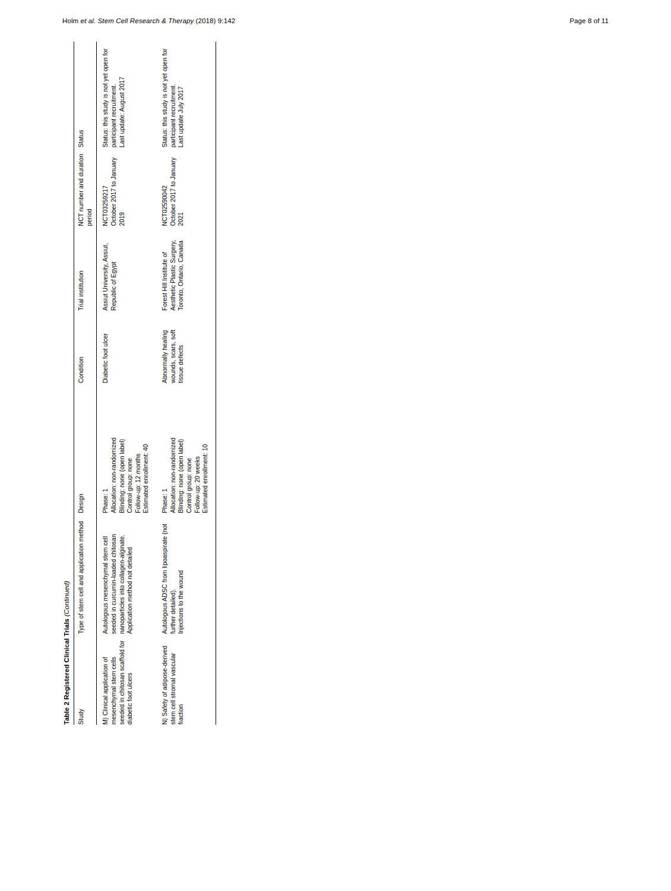Holm et al. Stem Cell Research & Therapy (2018) 9:142
Page 8 of 11
Table 2 Registered Clinical Trials (Continued)
| Study | Type of stem cell and application method | Design | Condition | Trial institution | NCT number and duration period | Status |
| --- | --- | --- | --- | --- | --- | --- |
| M) Clinical application of mesenchymal stem cells seeded in chitosan scaffold for diabetic foot ulcers | Autologous mesenchymal stem cell seeded in curcumin-loaded chitosan nanoparticles into collagen-alginate. Application method not detailed | Phase: 1 Allocation: non-randomized Blinding: none (open label) Control group: none Follow-up: 12 months Estimated enrollment: 40 | Diabetic foot ulcer | Assiut University, Assiut, Republic of Egypt | NCT03259217 October 2017 to January 2019 | Status: this study is not yet open for participant recruitment. Last update: August 2017 |
| N) Safety of adipose-derived stem cell stromal vascular fraction | Autologous ADSC from lipoaspirate (not further detailed). Injections to the wound | Phase: 1 Allocation: non-randomized Blinding: none (open label) Control group: none Follow-up: 20 weeks Estimated enrollment: 10 | Abnormally healing wounds, scars, soft tissue defects | Forest Hill Institute of Aesthetic Plastic Surgery, Toronto, Ontario, Canada | NCT02590042 October 2017 to January 2021 | Status: this study is not yet open for participant recruitment. Last update July 2017 |